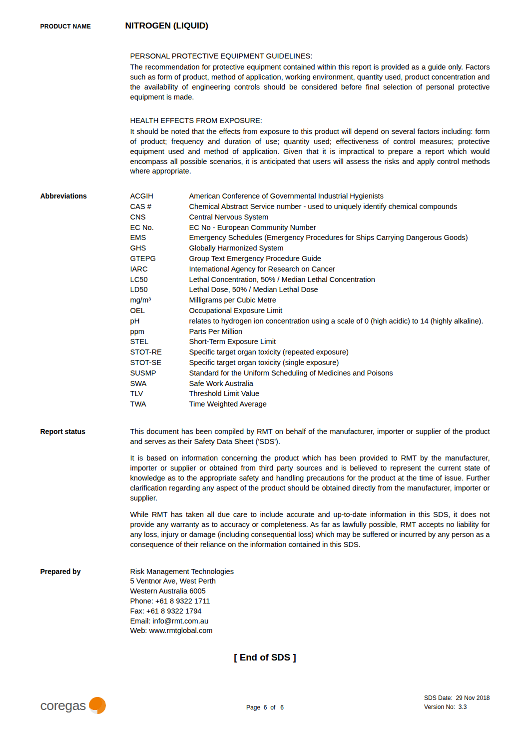PRODUCT NAME
NITROGEN (LIQUID)
PERSONAL PROTECTIVE EQUIPMENT GUIDELINES:
The recommendation for protective equipment contained within this report is provided as a guide only. Factors such as form of product, method of application, working environment, quantity used, product concentration and the availability of engineering controls should be considered before final selection of personal protective equipment is made.
HEALTH EFFECTS FROM EXPOSURE:
It should be noted that the effects from exposure to this product will depend on several factors including: form of product; frequency and duration of use; quantity used; effectiveness of control measures; protective equipment used and method of application. Given that it is impractical to prepare a report which would encompass all possible scenarios, it is anticipated that users will assess the risks and apply control methods where appropriate.
Abbreviations
| ACGIH | American Conference of Governmental Industrial Hygienists |
| CAS # | Chemical Abstract Service number - used to uniquely identify chemical compounds |
| CNS | Central Nervous System |
| EC No. | EC No - European Community Number |
| EMS | Emergency Schedules (Emergency Procedures for Ships Carrying Dangerous Goods) |
| GHS | Globally Harmonized System |
| GTEPG | Group Text Emergency Procedure Guide |
| IARC | International Agency for Research on Cancer |
| LC50 | Lethal Concentration, 50% / Median Lethal Concentration |
| LD50 | Lethal Dose, 50% / Median Lethal Dose |
| mg/m³ | Milligrams per Cubic Metre |
| OEL | Occupational Exposure Limit |
| pH | relates to hydrogen ion concentration using a scale of 0 (high acidic) to 14 (highly alkaline). |
| ppm | Parts Per Million |
| STEL | Short-Term Exposure Limit |
| STOT-RE | Specific target organ toxicity (repeated exposure) |
| STOT-SE | Specific target organ toxicity (single exposure) |
| SUSMP | Standard for the Uniform Scheduling of Medicines and Poisons |
| SWA | Safe Work Australia |
| TLV | Threshold Limit Value |
| TWA | Time Weighted Average |
Report status
This document has been compiled by RMT on behalf of the manufacturer, importer or supplier of the product and serves as their Safety Data Sheet ('SDS').
It is based on information concerning the product which has been provided to RMT by the manufacturer, importer or supplier or obtained from third party sources and is believed to represent the current state of knowledge as to the appropriate safety and handling precautions for the product at the time of issue. Further clarification regarding any aspect of the product should be obtained directly from the manufacturer, importer or supplier.
While RMT has taken all due care to include accurate and up-to-date information in this SDS, it does not provide any warranty as to accuracy or completeness. As far as lawfully possible, RMT accepts no liability for any loss, injury or damage (including consequential loss) which may be suffered or incurred by any person as a consequence of their reliance on the information contained in this SDS.
Prepared by
Risk Management Technologies
5 Ventnor Ave, West Perth
Western Australia 6005
Phone: +61 8 9322 1711
Fax: +61 8 9322 1794
Email: info@rmt.com.au
Web: www.rmtglobal.com
[ End of SDS ]
coregas
Page 6 of 6
SDS Date: 29 Nov 2018
Version No: 3.3